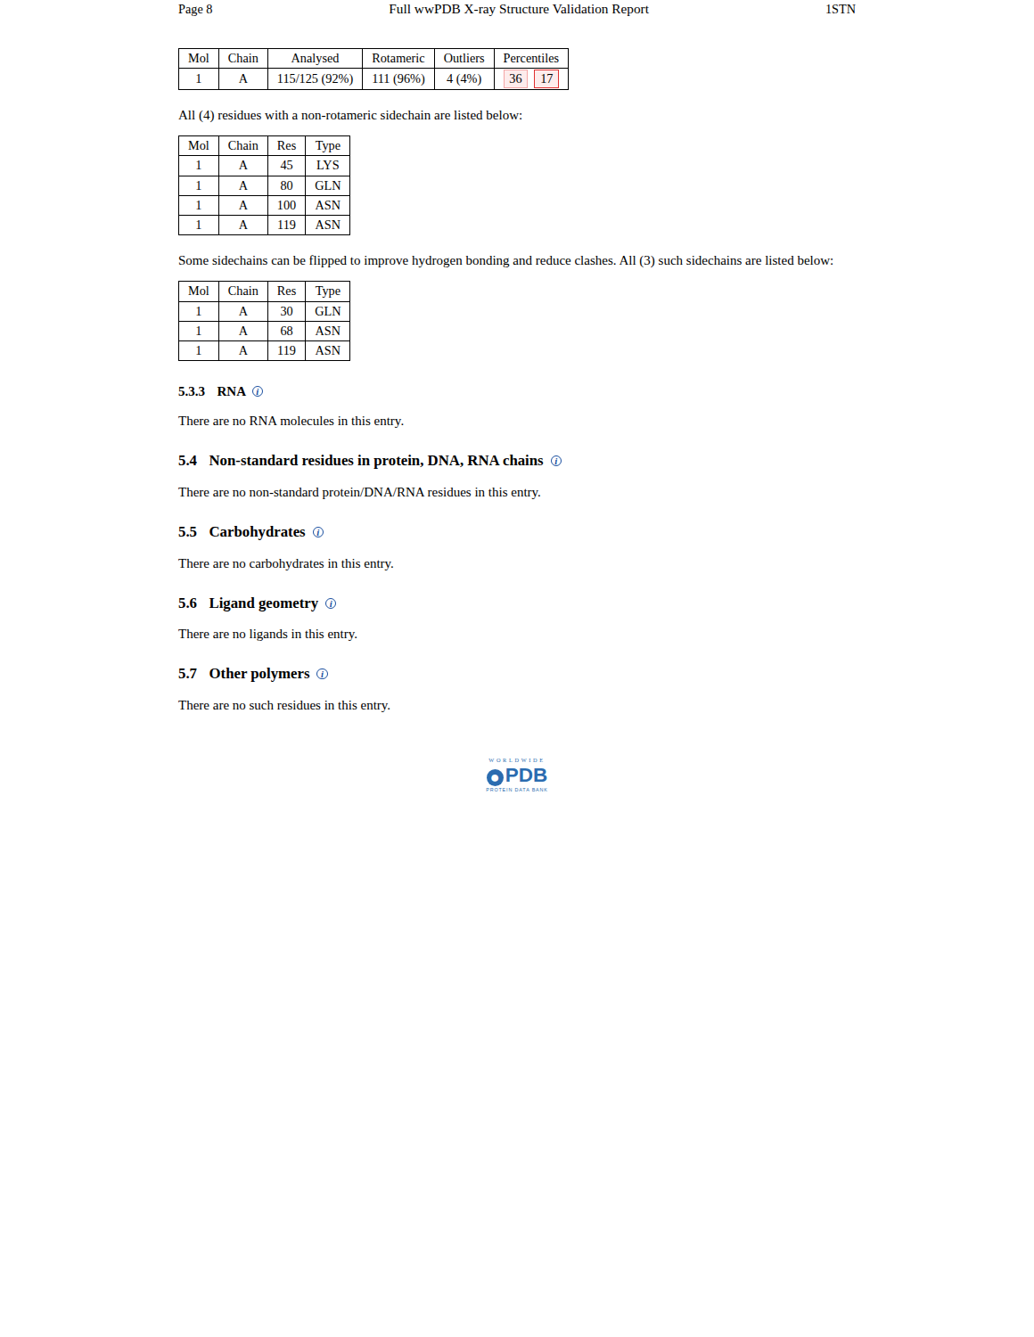Page 8
Full wwPDB X-ray Structure Validation Report
1STN
| Mol | Chain | Analysed | Rotameric | Outliers | Percentiles |
| --- | --- | --- | --- | --- | --- |
| 1 | A | 115/125 (92%) | 111 (96%) | 4 (4%) | 36 17 |
All (4) residues with a non-rotameric sidechain are listed below:
| Mol | Chain | Res | Type |
| --- | --- | --- | --- |
| 1 | A | 45 | LYS |
| 1 | A | 80 | GLN |
| 1 | A | 100 | ASN |
| 1 | A | 119 | ASN |
Some sidechains can be flipped to improve hydrogen bonding and reduce clashes. All (3) such sidechains are listed below:
| Mol | Chain | Res | Type |
| --- | --- | --- | --- |
| 1 | A | 30 | GLN |
| 1 | A | 68 | ASN |
| 1 | A | 119 | ASN |
5.3.3 RNA i
There are no RNA molecules in this entry.
5.4 Non-standard residues in protein, DNA, RNA chains i
There are no non-standard protein/DNA/RNA residues in this entry.
5.5 Carbohydrates i
There are no carbohydrates in this entry.
5.6 Ligand geometry i
There are no ligands in this entry.
5.7 Other polymers i
There are no such residues in this entry.
WORLDWIDE
●PDB
PROTEIN DATA BANK